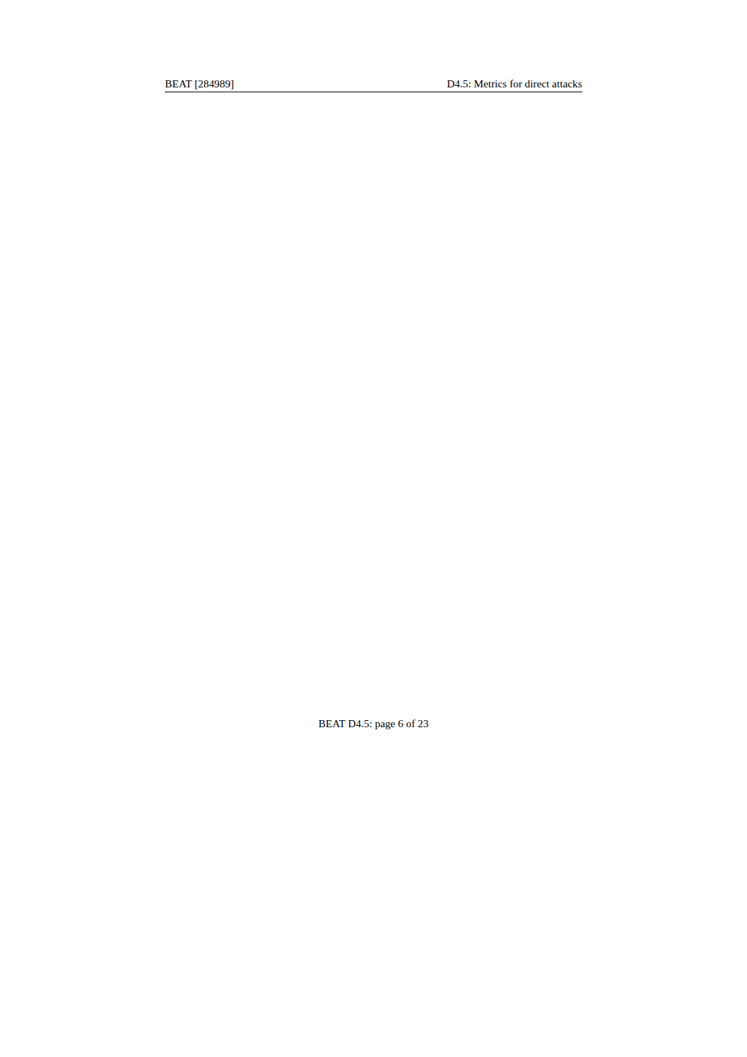BEAT [284989] D4.5: Metrics for direct attacks
BEAT D4.5: page 6 of 23